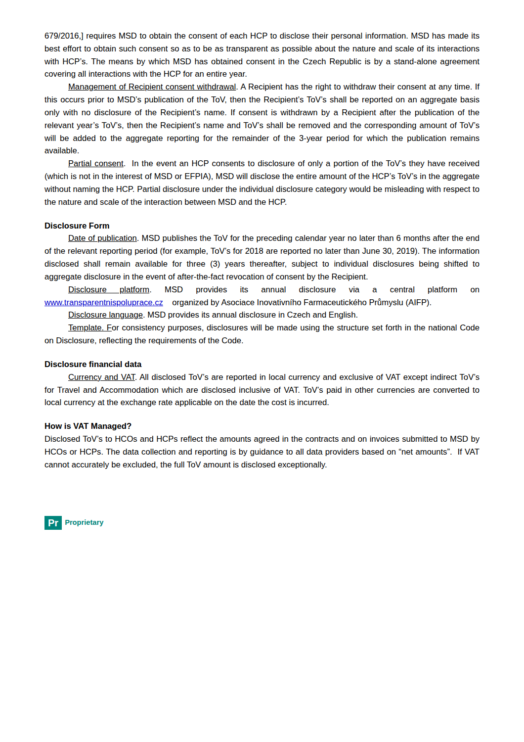679/2016,] requires MSD to obtain the consent of each HCP to disclose their personal information. MSD has made its best effort to obtain such consent so as to be as transparent as possible about the nature and scale of its interactions with HCP’s. The means by which MSD has obtained consent in the Czech Republic is by a stand-alone agreement covering all interactions with the HCP for an entire year.
Management of Recipient consent withdrawal. A Recipient has the right to withdraw their consent at any time. If this occurs prior to MSD’s publication of the ToV, then the Recipient’s ToV’s shall be reported on an aggregate basis only with no disclosure of the Recipient’s name. If consent is withdrawn by a Recipient after the publication of the relevant year’s ToV’s, then the Recipient’s name and ToV’s shall be removed and the corresponding amount of ToV’s will be added to the aggregate reporting for the remainder of the 3-year period for which the publication remains available.
Partial consent. In the event an HCP consents to disclosure of only a portion of the ToV’s they have received (which is not in the interest of MSD or EFPIA), MSD will disclose the entire amount of the HCP’s ToV’s in the aggregate without naming the HCP. Partial disclosure under the individual disclosure category would be misleading with respect to the nature and scale of the interaction between MSD and the HCP.
Disclosure Form
Date of publication. MSD publishes the ToV for the preceding calendar year no later than 6 months after the end of the relevant reporting period (for example, ToV’s for 2018 are reported no later than June 30, 2019). The information disclosed shall remain available for three (3) years thereafter, subject to individual disclosures being shifted to aggregate disclosure in the event of after-the-fact revocation of consent by the Recipient.
Disclosure platform. MSD provides its annual disclosure via a central platform on www.transparentnispoluprace.cz organized by Asociace Inovativního Farmaceutického Průmyslu (AIFP).
Disclosure language. MSD provides its annual disclosure in Czech and English.
Template. For consistency purposes, disclosures will be made using the structure set forth in the national Code on Disclosure, reflecting the requirements of the Code.
Disclosure financial data
Currency and VAT. All disclosed ToV’s are reported in local currency and exclusive of VAT except indirect ToV’s for Travel and Accommodation which are disclosed inclusive of VAT. ToV’s paid in other currencies are converted to local currency at the exchange rate applicable on the date the cost is incurred.
How is VAT Managed?
Disclosed ToV’s to HCOs and HCPs reflect the amounts agreed in the contracts and on invoices submitted to MSD by HCOs or HCPs. The data collection and reporting is by guidance to all data providers based on “net amounts”. If VAT cannot accurately be excluded, the full ToV amount is disclosed exceptionally.
Pr Proprietary